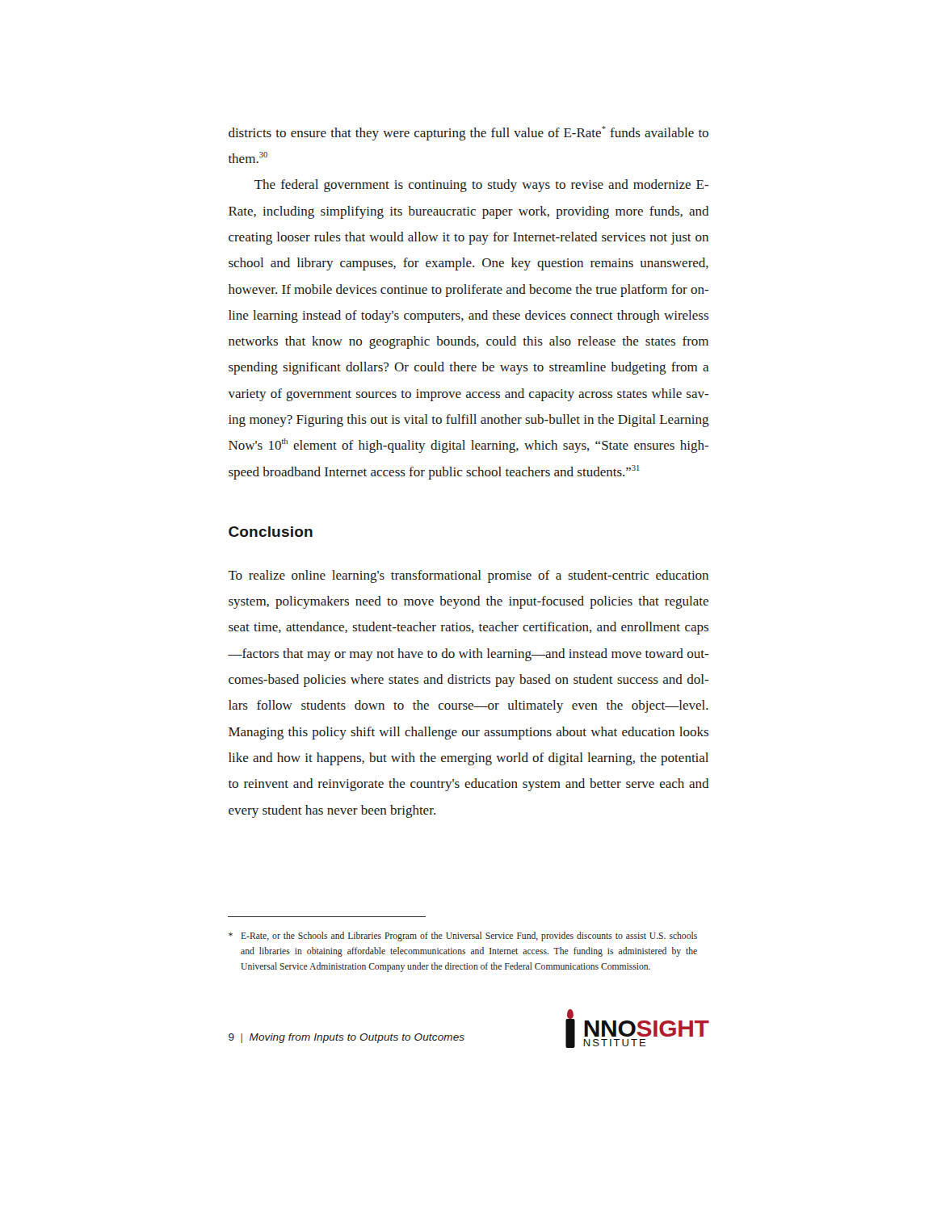districts to ensure that they were capturing the full value of E-Rate* funds available to them.30
The federal government is continuing to study ways to revise and modernize E-Rate, including simplifying its bureaucratic paper work, providing more funds, and creating looser rules that would allow it to pay for Internet-related services not just on school and library campuses, for example. One key question remains unanswered, however. If mobile devices continue to proliferate and become the true platform for online learning instead of today's computers, and these devices connect through wireless networks that know no geographic bounds, could this also release the states from spending significant dollars? Or could there be ways to streamline budgeting from a variety of government sources to improve access and capacity across states while saving money? Figuring this out is vital to fulfill another sub-bullet in the Digital Learning Now's 10th element of high-quality digital learning, which says, “State ensures high-speed broadband Internet access for public school teachers and students.”31
Conclusion
To realize online learning's transformational promise of a student-centric education system, policymakers need to move beyond the input-focused policies that regulate seat time, attendance, student-teacher ratios, teacher certification, and enrollment caps—factors that may or may not have to do with learning—and instead move toward outcomes-based policies where states and districts pay based on student success and dollars follow students down to the course—or ultimately even the object—level. Managing this policy shift will challenge our assumptions about what education looks like and how it happens, but with the emerging world of digital learning, the potential to reinvent and reinvigorate the country's education system and better serve each and every student has never been brighter.
* E-Rate, or the Schools and Libraries Program of the Universal Service Fund, provides discounts to assist U.S. schools and libraries in obtaining affordable telecommunications and Internet access. The funding is administered by the Universal Service Administration Company under the direction of the Federal Communications Commission.
9|Moving from Inputs to Outputs to Outcomes
NNOSIGHT
NSTITUTE